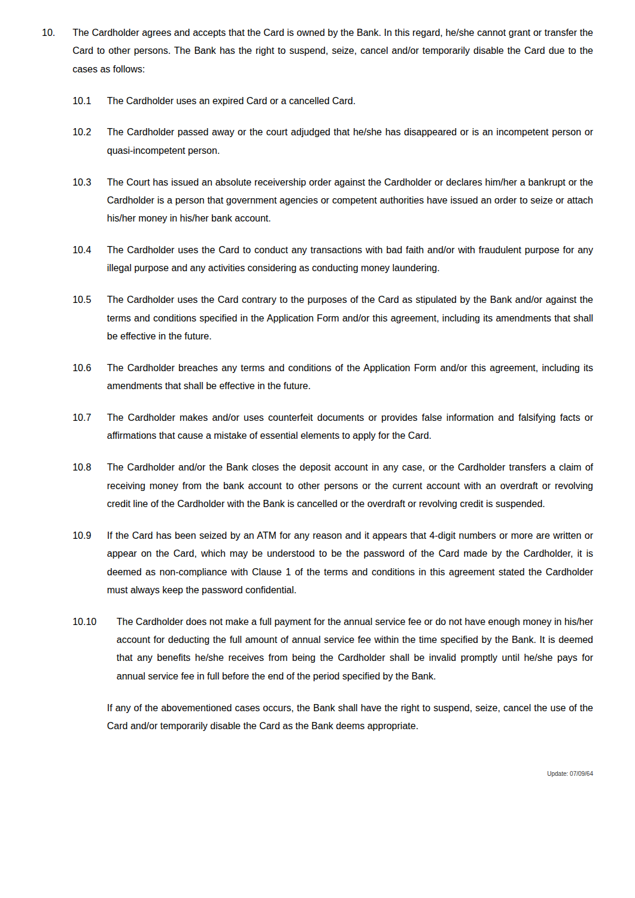10.
The Cardholder agrees and accepts that the Card is owned by the Bank. In this regard, he/she cannot grant or transfer the Card to other persons. The Bank has the right to suspend, seize, cancel and/or temporarily disable the Card due to the cases as follows:
10.1
The Cardholder uses an expired Card or a cancelled Card.
10.2
The Cardholder passed away or the court adjudged that he/she has disappeared or is an incompetent person or quasi-incompetent person.
10.3
The Court has issued an absolute receivership order against the Cardholder or declares him/her a bankrupt or the Cardholder is a person that government agencies or competent authorities have issued an order to seize or attach his/her money in his/her bank account.
10.4
The Cardholder uses the Card to conduct any transactions with bad faith and/or with fraudulent purpose for any illegal purpose and any activities considering as conducting money laundering.
10.5
The Cardholder uses the Card contrary to the purposes of the Card as stipulated by the Bank and/or against the terms and conditions specified in the Application Form and/or this agreement, including its amendments that shall be effective in the future.
10.6
The Cardholder breaches any terms and conditions of the Application Form and/or this agreement, including its amendments that shall be effective in the future.
10.7
The Cardholder makes and/or uses counterfeit documents or provides false information and falsifying facts or affirmations that cause a mistake of essential elements to apply for the Card.
10.8
The Cardholder and/or the Bank closes the deposit account in any case, or the Cardholder transfers a claim of receiving money from the bank account to other persons or the current account with an overdraft or revolving credit line of the Cardholder with the Bank is cancelled or the overdraft or revolving credit is suspended.
10.9
If the Card has been seized by an ATM for any reason and it appears that 4-digit numbers or more are written or appear on the Card, which may be understood to be the password of the Card made by the Cardholder, it is deemed as non-compliance with Clause 1 of the terms and conditions in this agreement stated the Cardholder must always keep the password confidential.
10.10
The Cardholder does not make a full payment for the annual service fee or do not have enough money in his/her account for deducting the full amount of annual service fee within the time specified by the Bank. It is deemed that any benefits he/she receives from being the Cardholder shall be invalid promptly until he/she pays for annual service fee in full before the end of the period specified by the Bank.
If any of the abovementioned cases occurs, the Bank shall have the right to suspend, seize, cancel the use of the Card and/or temporarily disable the Card as the Bank deems appropriate.
Update: 07/09/64